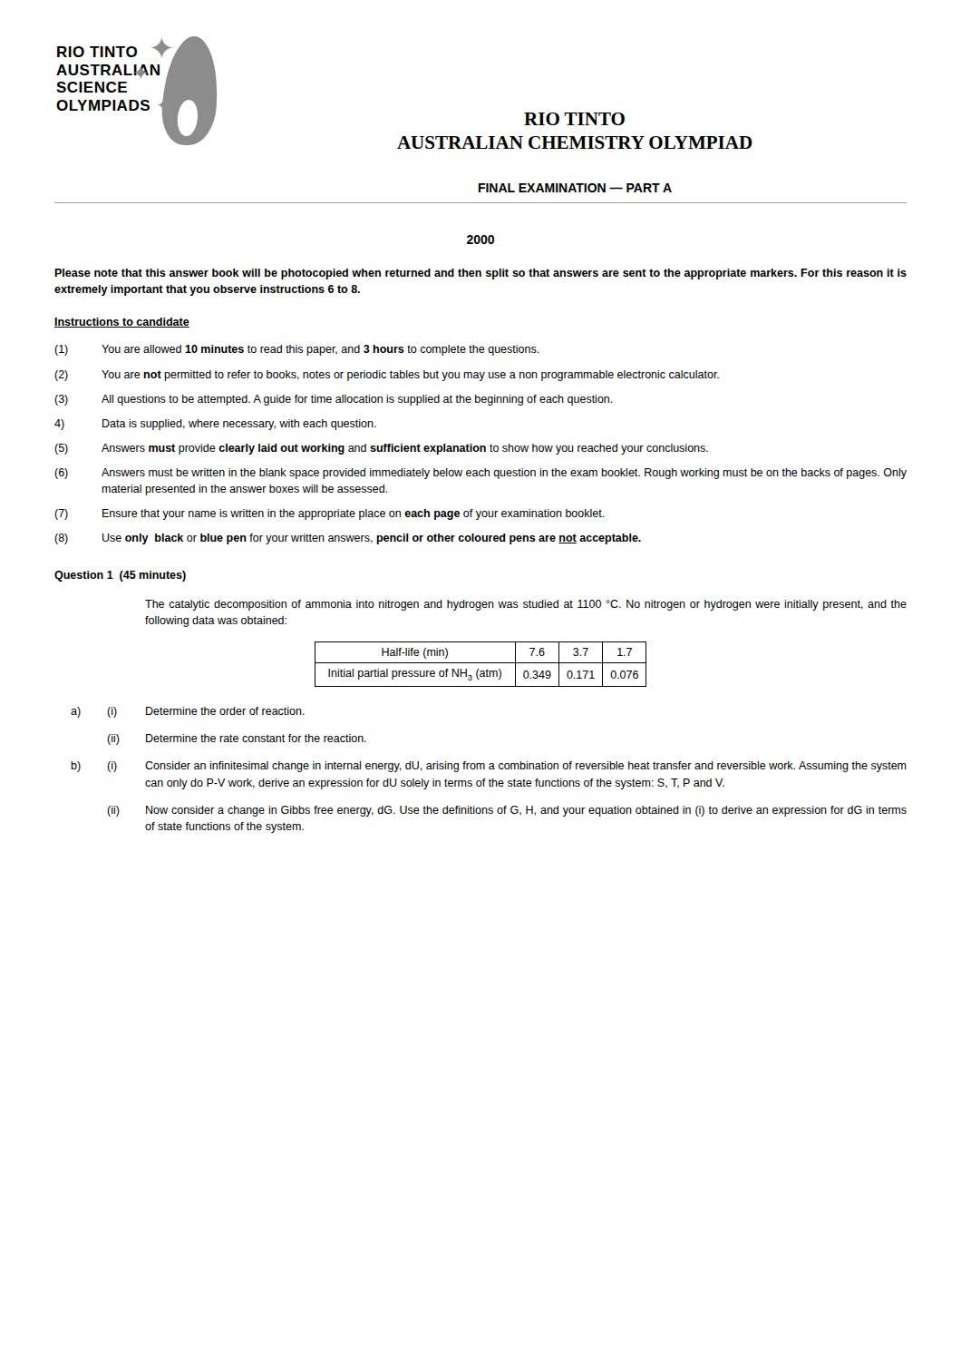✦ ✦ ✦
RIO TINTO
AUSTRALIAN
SCIENCE
OLYMPIADS
RIO TINTO
AUSTRALIAN CHEMISTRY OLYMPIAD
FINAL EXAMINATION — PART A
2000
Please note that this answer book will be photocopied when returned and then split so that answers are sent to the appropriate markers. For this reason it is extremely important that you observe instructions 6 to 8.
Instructions to candidate
(1) You are allowed 10 minutes to read this paper, and 3 hours to complete the questions.
(2) You are not permitted to refer to books, notes or periodic tables but you may use a non programmable electronic calculator.
(3) All questions to be attempted. A guide for time allocation is supplied at the beginning of each question.
4) Data is supplied, where necessary, with each question.
(5) Answers must provide clearly laid out working and sufficient explanation to show how you reached your conclusions.
(6) Answers must be written in the blank space provided immediately below each question in the exam booklet. Rough working must be on the backs of pages. Only material presented in the answer boxes will be assessed.
(7) Ensure that your name is written in the appropriate place on each page of your examination booklet.
(8) Use only black or blue pen for your written answers, pencil or other coloured pens are not acceptable.
Question 1 (45 minutes)
The catalytic decomposition of ammonia into nitrogen and hydrogen was studied at 1100 °C. No nitrogen or hydrogen were initially present, and the following data was obtained:
| Half-life (min) | 7.6 | 3.7 | 1.7 |
| Initial partial pressure of NH 3 (atm) | 0.349 | 0.171 | 0.076 |
a) (i) Determine the order of reaction.
(ii) Determine the rate constant for the reaction.
b) (i) Consider an infinitesimal change in internal energy, dU, arising from a combination of reversible heat transfer and reversible work. Assuming the system can only do P-V work, derive an expression for dU solely in terms of the state functions of the system: S, T, P and V.
(ii) Now consider a change in Gibbs free energy, dG. Use the definitions of G, H, and your equation obtained in (i) to derive an expression for dG in terms of state functions of the system.